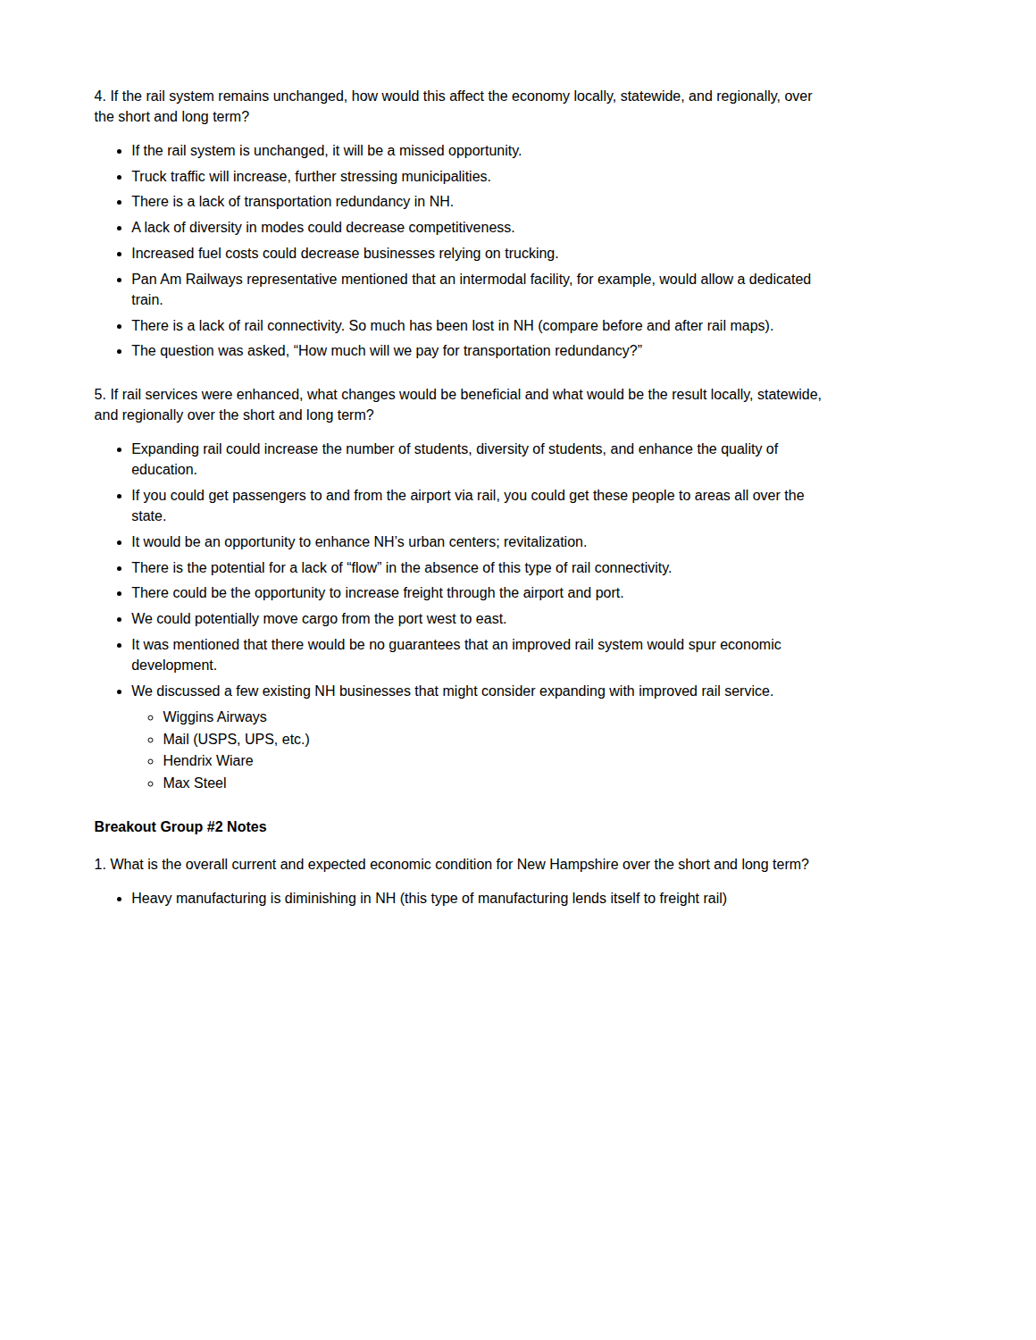4. If the rail system remains unchanged, how would this affect the economy locally, statewide, and regionally, over the short and long term?
If the rail system is unchanged, it will be a missed opportunity.
Truck traffic will increase, further stressing municipalities.
There is a lack of transportation redundancy in NH.
A lack of diversity in modes could decrease competitiveness.
Increased fuel costs could decrease businesses relying on trucking.
Pan Am Railways representative mentioned that an intermodal facility, for example, would allow a dedicated train.
There is a lack of rail connectivity. So much has been lost in NH (compare before and after rail maps).
The question was asked, “How much will we pay for transportation redundancy?”
5. If rail services were enhanced, what changes would be beneficial and what would be the result locally, statewide, and regionally over the short and long term?
Expanding rail could increase the number of students, diversity of students, and enhance the quality of education.
If you could get passengers to and from the airport via rail, you could get these people to areas all over the state.
It would be an opportunity to enhance NH’s urban centers; revitalization.
There is the potential for a lack of “flow” in the absence of this type of rail connectivity.
There could be the opportunity to increase freight through the airport and port.
We could potentially move cargo from the port west to east.
It was mentioned that there would be no guarantees that an improved rail system would spur economic development.
We discussed a few existing NH businesses that might consider expanding with improved rail service.
Wiggins Airways
Mail (USPS, UPS, etc.)
Hendrix Wiare
Max Steel
Breakout Group #2 Notes
1. What is the overall current and expected economic condition for New Hampshire over the short and long term?
Heavy manufacturing is diminishing in NH (this type of manufacturing lends itself to freight rail)